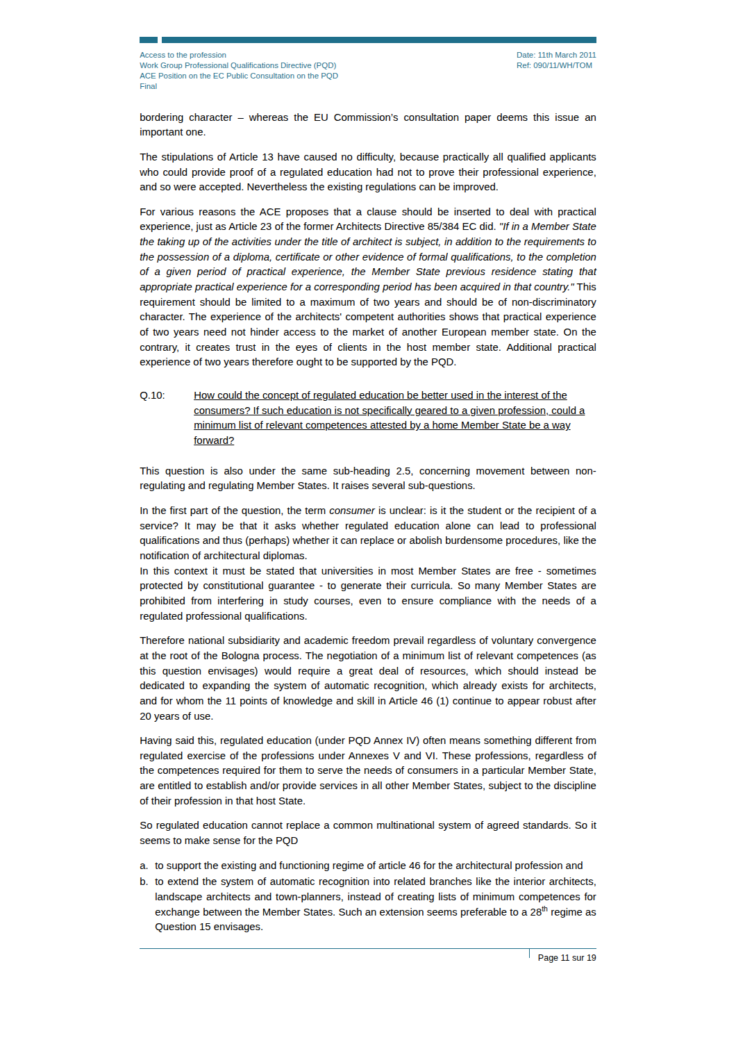Access to the profession
Work Group Professional Qualifications Directive (PQD)
ACE Position on the EC Public Consultation on the PQD
Final
Date: 11th March 2011
Ref: 090/11/WH/TOM
bordering character – whereas the EU Commission’s consultation paper deems this issue an important one.
The stipulations of Article 13 have caused no difficulty, because practically all qualified applicants who could provide proof of a regulated education had not to prove their professional experience, and so were accepted. Nevertheless the existing regulations can be improved.
For various reasons the ACE proposes that a clause should be inserted to deal with practical experience, just as Article 23 of the former Architects Directive 85/384 EC did. "If in a Member State the taking up of the activities under the title of architect is subject, in addition to the requirements to the possession of a diploma, certificate or other evidence of formal qualifications, to the completion of a given period of practical experience, the Member State previous residence stating that appropriate practical experience for a corresponding period has been acquired in that country." This requirement should be limited to a maximum of two years and should be of non-discriminatory character. The experience of the architects' competent authorities shows that practical experience of two years need not hinder access to the market of another European member state. On the contrary, it creates trust in the eyes of clients in the host member state. Additional practical experience of two years therefore ought to be supported by the PQD.
Q.10:
How could the concept of regulated education be better used in the interest of the consumers? If such education is not specifically geared to a given profession, could a minimum list of relevant competences attested by a home Member State be a way forward?
This question is also under the same sub-heading 2.5, concerning movement between non-regulating and regulating Member States. It raises several sub-questions.
In the first part of the question, the term consumer is unclear: is it the student or the recipient of a service? It may be that it asks whether regulated education alone can lead to professional qualifications and thus (perhaps) whether it can replace or abolish burdensome procedures, like the notification of architectural diplomas.
In this context it must be stated that universities in most Member States are free - sometimes protected by constitutional guarantee - to generate their curricula. So many Member States are prohibited from interfering in study courses, even to ensure compliance with the needs of a regulated professional qualifications.
Therefore national subsidiarity and academic freedom prevail regardless of voluntary convergence at the root of the Bologna process. The negotiation of a minimum list of relevant competences (as this question envisages) would require a great deal of resources, which should instead be dedicated to expanding the system of automatic recognition, which already exists for architects, and for whom the 11 points of knowledge and skill in Article 46 (1) continue to appear robust after 20 years of use.
Having said this, regulated education (under PQD Annex IV) often means something different from regulated exercise of the professions under Annexes V and VI. These professions, regardless of the competences required for them to serve the needs of consumers in a particular Member State, are entitled to establish and/or provide services in all other Member States, subject to the discipline of their profession in that host State.
So regulated education cannot replace a common multinational system of agreed standards. So it seems to make sense for the PQD
a.
to support the existing and functioning regime of article 46 for the architectural profession and
b.
to extend the system of automatic recognition into related branches like the interior architects, landscape architects and town-planners, instead of creating lists of minimum competences for exchange between the Member States. Such an extension seems preferable to a 28th regime as Question 15 envisages.
Page 11 sur 19